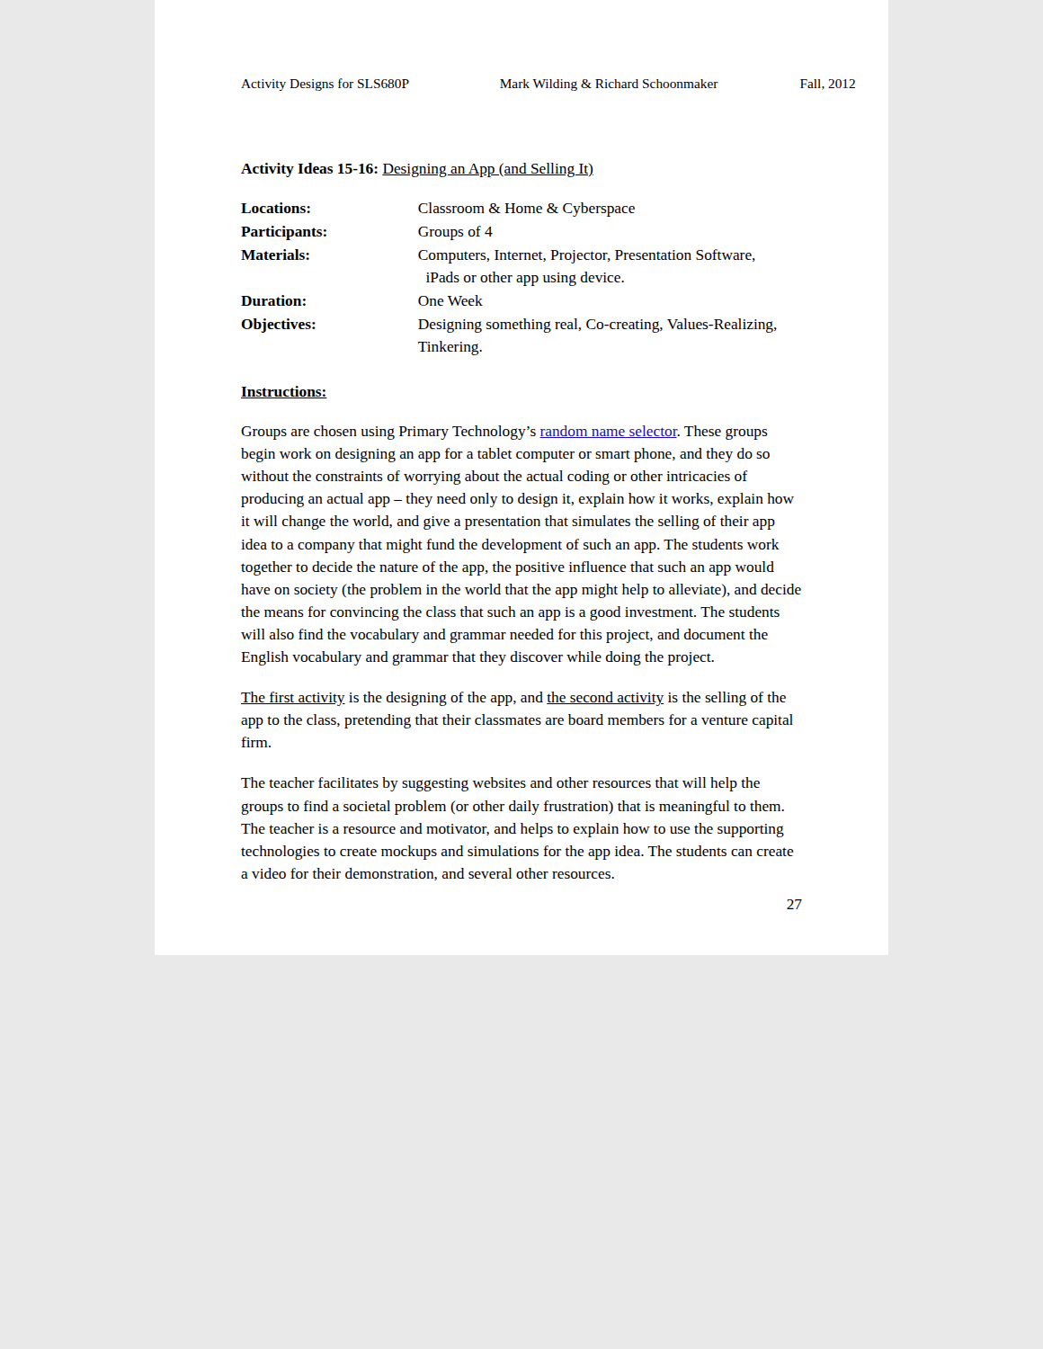Activity Designs for SLS680P Mark Wilding & Richard Schoonmaker Fall, 2012
Activity Ideas 15-16: Designing an App (and Selling It)
| Locations: | Classroom & Home & Cyberspace |
| Participants: | Groups of 4 |
| Materials: | Computers, Internet, Projector, Presentation Software, iPads or other app using device. |
| Duration: | One Week |
| Objectives: | Designing something real, Co-creating, Values-Realizing, Tinkering. |
Instructions:
Groups are chosen using Primary Technology’s random name selector. These groups begin work on designing an app for a tablet computer or smart phone, and they do so without the constraints of worrying about the actual coding or other intricacies of producing an actual app – they need only to design it, explain how it works, explain how it will change the world, and give a presentation that simulates the selling of their app idea to a company that might fund the development of such an app. The students work together to decide the nature of the app, the positive influence that such an app would have on society (the problem in the world that the app might help to alleviate), and decide the means for convincing the class that such an app is a good investment. The students will also find the vocabulary and grammar needed for this project, and document the English vocabulary and grammar that they discover while doing the project.
The first activity is the designing of the app, and the second activity is the selling of the app to the class, pretending that their classmates are board members for a venture capital firm.
The teacher facilitates by suggesting websites and other resources that will help the groups to find a societal problem (or other daily frustration) that is meaningful to them. The teacher is a resource and motivator, and helps to explain how to use the supporting technologies to create mockups and simulations for the app idea. The students can create a video for their demonstration, and several other resources.
27